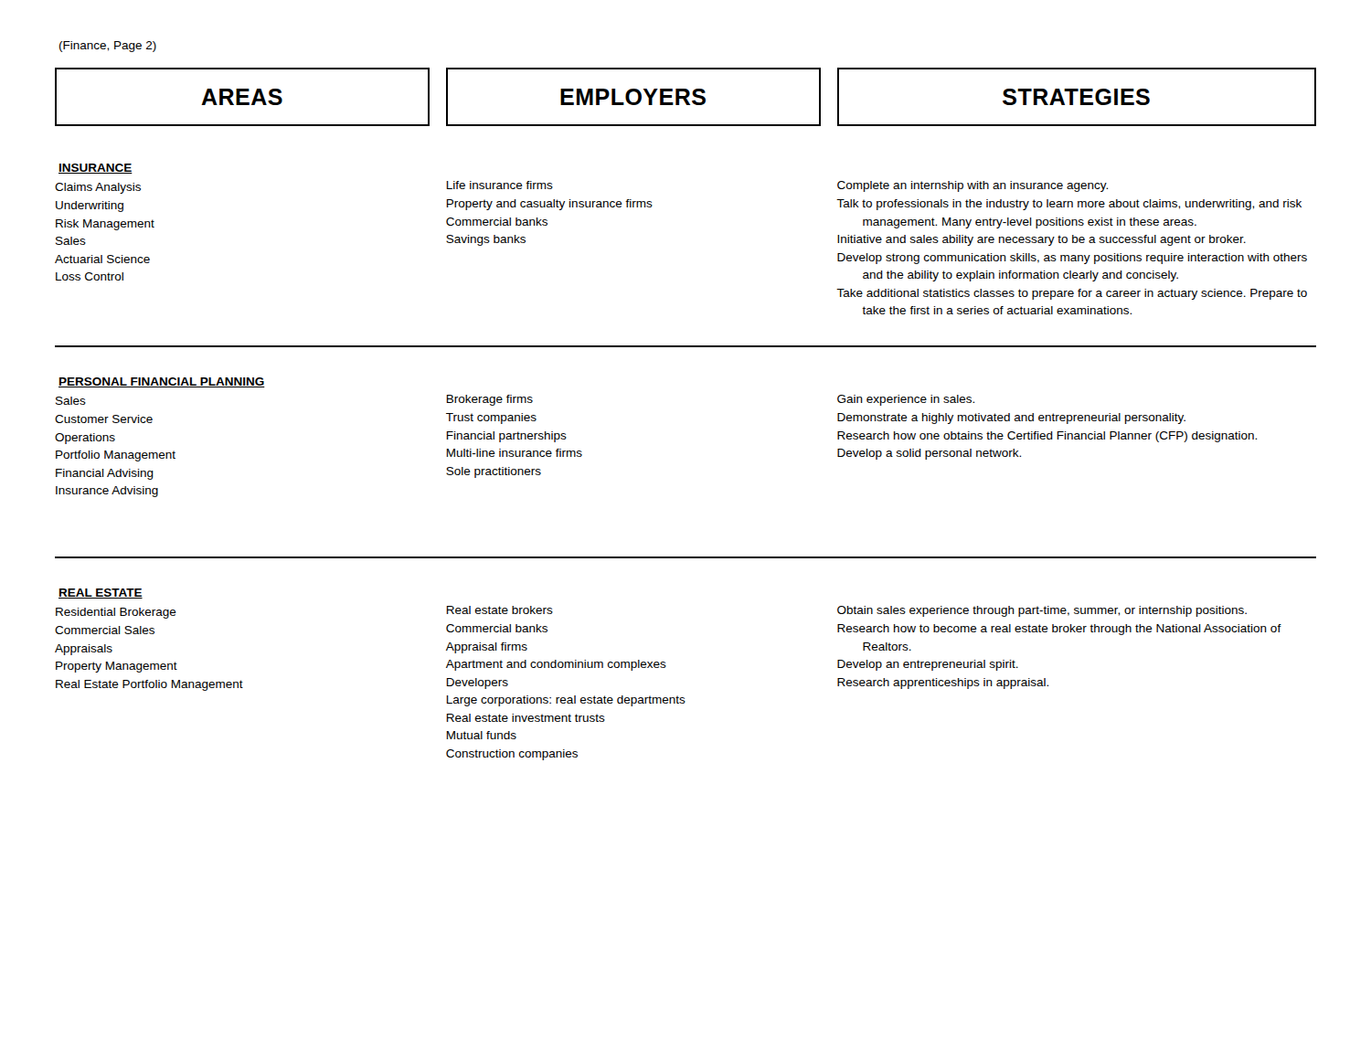(Finance, Page 2)
| AREAS | EMPLOYERS | STRATEGIES |
| INSURANCE Claims Analysis Underwriting Risk Management Sales Actuarial Science Loss Control | Life insurance firms Property and casualty insurance firms Commercial banks Savings banks | Complete an internship with an insurance agency. Talk to professionals in the industry to learn more about claims, underwriting, and risk management. Many entry-level positions exist in these areas. Initiative and sales ability are necessary to be a successful agent or broker. Develop strong communication skills, as many positions require interaction with others and the ability to explain information clearly and concisely. Take additional statistics classes to prepare for a career in actuary science. Prepare to take the first in a series of actuarial examinations. |
| PERSONAL FINANCIAL PLANNING Sales Customer Service Operations Portfolio Management Financial Advising Insurance Advising | Brokerage firms Trust companies Financial partnerships Multi-line insurance firms Sole practitioners | Gain experience in sales. Demonstrate a highly motivated and entrepreneurial personality. Research how one obtains the Certified Financial Planner (CFP) designation. Develop a solid personal network. |
| REAL ESTATE Residential Brokerage Commercial Sales Appraisals Property Management Real Estate Portfolio Management | Real estate brokers Commercial banks Appraisal firms Apartment and condominium complexes Developers Large corporations: real estate departments Real estate investment trusts Mutual funds Construction companies | Obtain sales experience through part-time, summer, or internship positions. Research how to become a real estate broker through the National Association of Realtors. Develop an entrepreneurial spirit. Research apprenticeships in appraisal. |